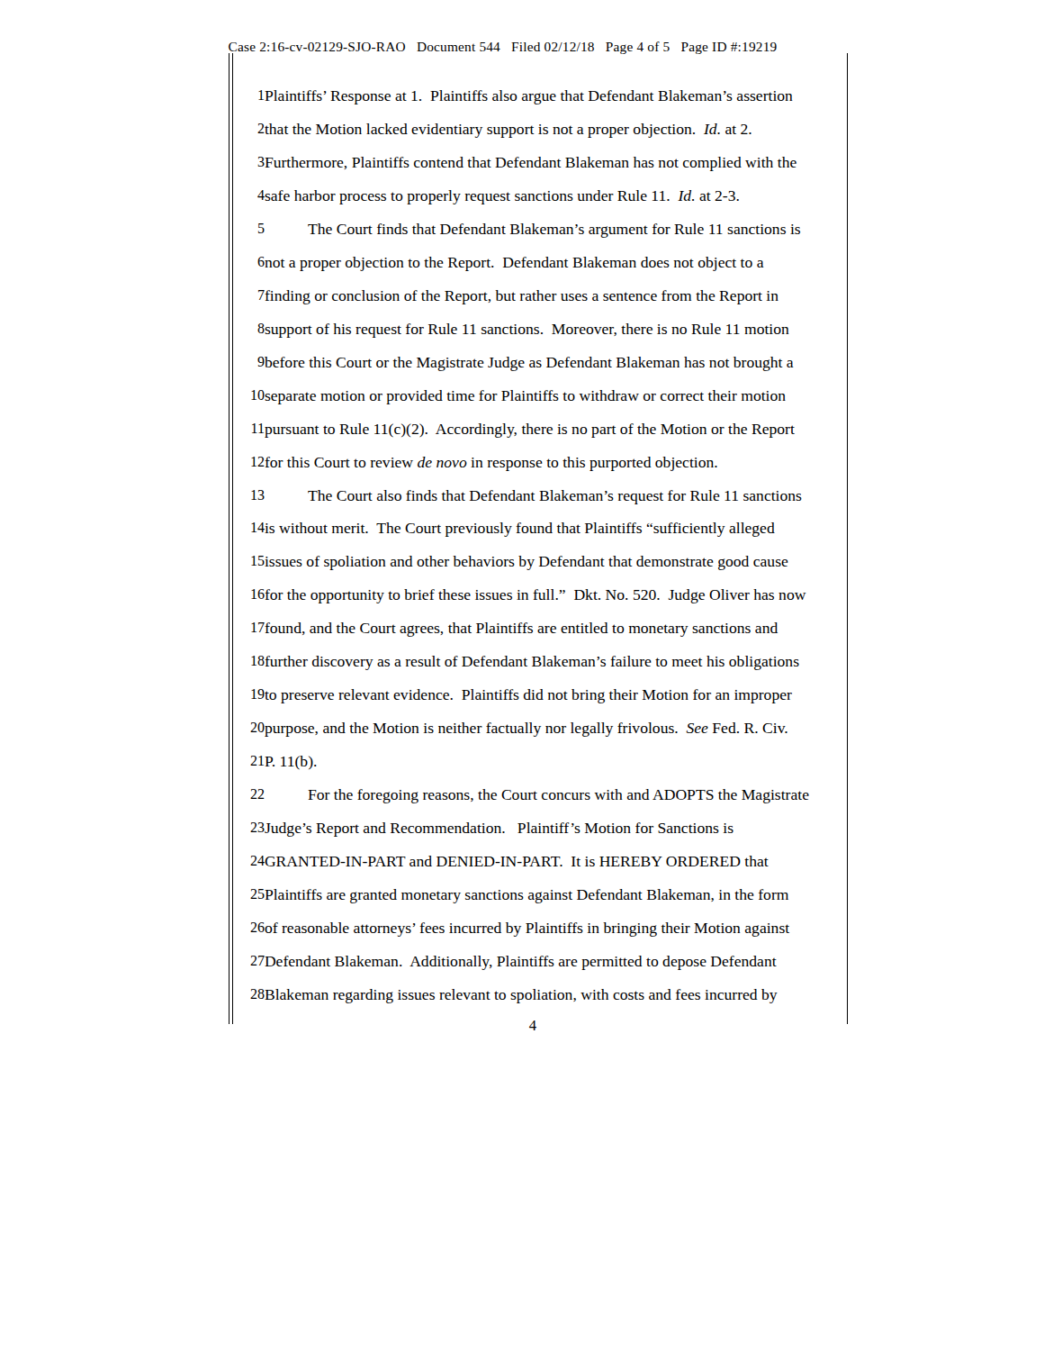Case 2:16-cv-02129-SJO-RAO Document 544 Filed 02/12/18 Page 4 of 5 Page ID #:19219
| 1 | Plaintiffs’ Response at 1. Plaintiffs also argue that Defendant Blakeman’s assertion |
| 2 | that the Motion lacked evidentiary support is not a proper objection. Id. at 2. |
| 3 | Furthermore, Plaintiffs contend that Defendant Blakeman has not complied with the |
| 4 | safe harbor process to properly request sanctions under Rule 11. Id. at 2-3. |
| 5 | The Court finds that Defendant Blakeman’s argument for Rule 11 sanctions is |
| 6 | not a proper objection to the Report. Defendant Blakeman does not object to a |
| 7 | finding or conclusion of the Report, but rather uses a sentence from the Report in |
| 8 | support of his request for Rule 11 sanctions. Moreover, there is no Rule 11 motion |
| 9 | before this Court or the Magistrate Judge as Defendant Blakeman has not brought a |
| 10 | separate motion or provided time for Plaintiffs to withdraw or correct their motion |
| 11 | pursuant to Rule 11(c)(2). Accordingly, there is no part of the Motion or the Report |
| 12 | for this Court to review de novo in response to this purported objection. |
| 13 | The Court also finds that Defendant Blakeman’s request for Rule 11 sanctions |
| 14 | is without merit. The Court previously found that Plaintiffs “sufficiently alleged |
| 15 | issues of spoliation and other behaviors by Defendant that demonstrate good cause |
| 16 | for the opportunity to brief these issues in full.” Dkt. No. 520. Judge Oliver has now |
| 17 | found, and the Court agrees, that Plaintiffs are entitled to monetary sanctions and |
| 18 | further discovery as a result of Defendant Blakeman’s failure to meet his obligations |
| 19 | to preserve relevant evidence. Plaintiffs did not bring their Motion for an improper |
| 20 | purpose, and the Motion is neither factually nor legally frivolous. See Fed. R. Civ. |
| 21 | P. 11(b). |
| 22 | For the foregoing reasons, the Court concurs with and ADOPTS the Magistrate |
| 23 | Judge’s Report and Recommendation. Plaintiff’s Motion for Sanctions is |
| 24 | GRANTED-IN-PART and DENIED-IN-PART. It is HEREBY ORDERED that |
| 25 | Plaintiffs are granted monetary sanctions against Defendant Blakeman, in the form |
| 26 | of reasonable attorneys’ fees incurred by Plaintiffs in bringing their Motion against |
| 27 | Defendant Blakeman. Additionally, Plaintiffs are permitted to depose Defendant |
| 28 | Blakeman regarding issues relevant to spoliation, with costs and fees incurred by |
4